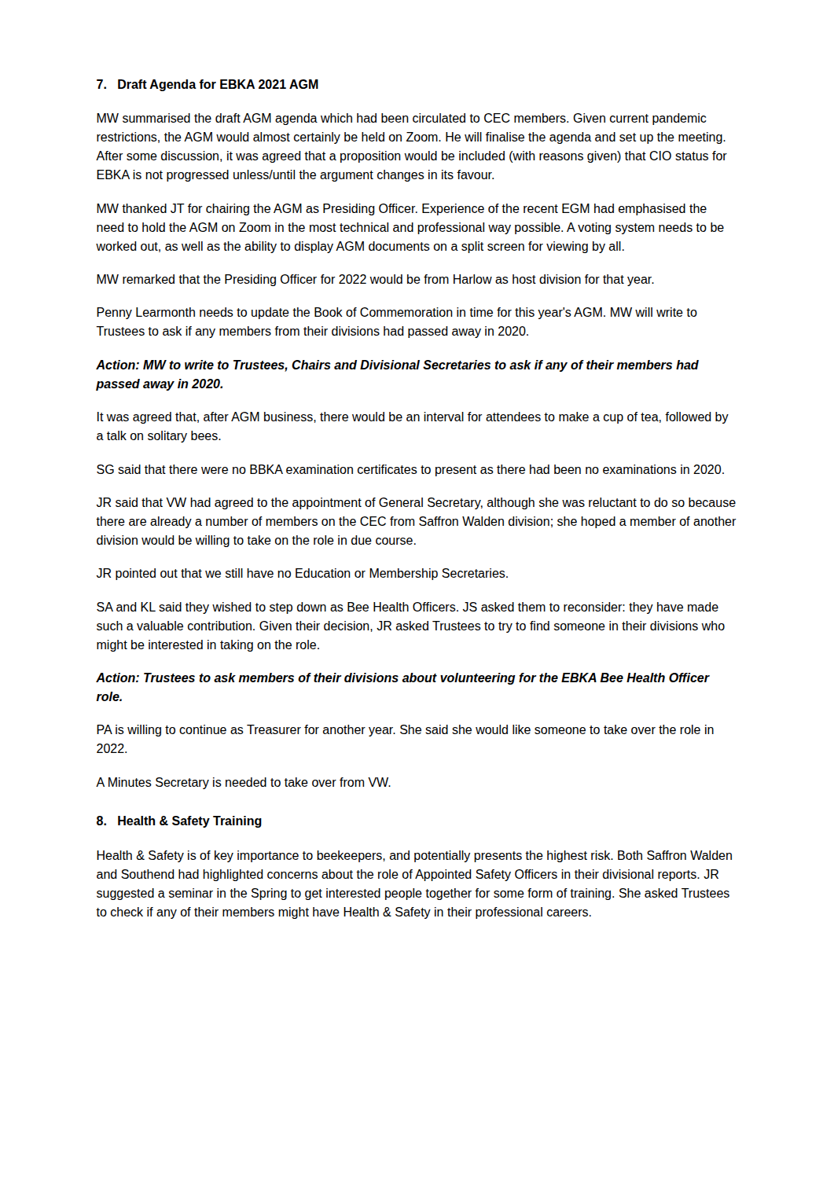7. Draft Agenda for EBKA 2021 AGM
MW summarised the draft AGM agenda which had been circulated to CEC members. Given current pandemic restrictions, the AGM would almost certainly be held on Zoom. He will finalise the agenda and set up the meeting. After some discussion, it was agreed that a proposition would be included (with reasons given) that CIO status for EBKA is not progressed unless/until the argument changes in its favour.
MW thanked JT for chairing the AGM as Presiding Officer. Experience of the recent EGM had emphasised the need to hold the AGM on Zoom in the most technical and professional way possible. A voting system needs to be worked out, as well as the ability to display AGM documents on a split screen for viewing by all.
MW remarked that the Presiding Officer for 2022 would be from Harlow as host division for that year.
Penny Learmonth needs to update the Book of Commemoration in time for this year's AGM. MW will write to Trustees to ask if any members from their divisions had passed away in 2020.
Action: MW to write to Trustees, Chairs and Divisional Secretaries to ask if any of their members had passed away in 2020.
It was agreed that, after AGM business, there would be an interval for attendees to make a cup of tea, followed by a talk on solitary bees.
SG said that there were no BBKA examination certificates to present as there had been no examinations in 2020.
JR said that VW had agreed to the appointment of General Secretary, although she was reluctant to do so because there are already a number of members on the CEC from Saffron Walden division; she hoped a member of another division would be willing to take on the role in due course.
JR pointed out that we still have no Education or Membership Secretaries.
SA and KL said they wished to step down as Bee Health Officers. JS asked them to reconsider: they have made such a valuable contribution. Given their decision, JR asked Trustees to try to find someone in their divisions who might be interested in taking on the role.
Action: Trustees to ask members of their divisions about volunteering for the EBKA Bee Health Officer role.
PA is willing to continue as Treasurer for another year. She said she would like someone to take over the role in 2022.
A Minutes Secretary is needed to take over from VW.
8. Health & Safety Training
Health & Safety is of key importance to beekeepers, and potentially presents the highest risk. Both Saffron Walden and Southend had highlighted concerns about the role of Appointed Safety Officers in their divisional reports. JR suggested a seminar in the Spring to get interested people together for some form of training. She asked Trustees to check if any of their members might have Health & Safety in their professional careers.